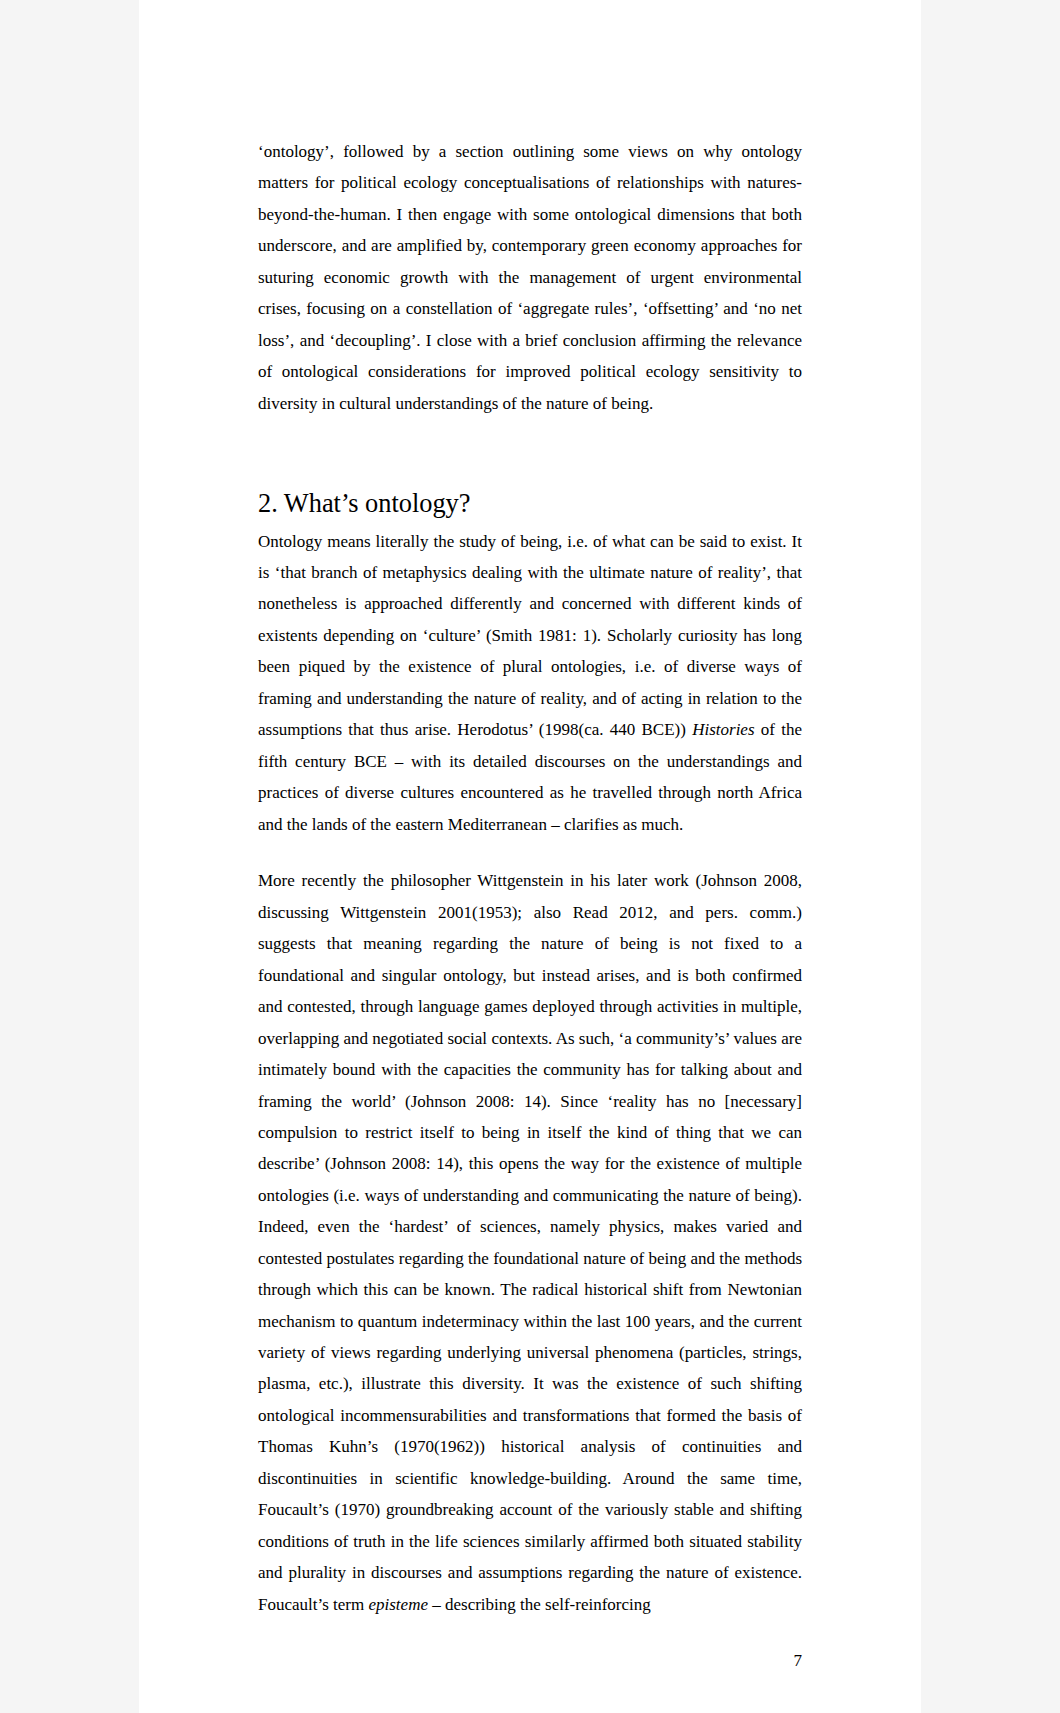‘ontology’, followed by a section outlining some views on why ontology matters for political ecology conceptualisations of relationships with natures-beyond-the-human. I then engage with some ontological dimensions that both underscore, and are amplified by, contemporary green economy approaches for suturing economic growth with the management of urgent environmental crises, focusing on a constellation of ‘aggregate rules’, ‘offsetting’ and ‘no net loss’, and ‘decoupling’. I close with a brief conclusion affirming the relevance of ontological considerations for improved political ecology sensitivity to diversity in cultural understandings of the nature of being.
2. What’s ontology?
Ontology means literally the study of being, i.e. of what can be said to exist. It is ‘that branch of metaphysics dealing with the ultimate nature of reality’, that nonetheless is approached differently and concerned with different kinds of existents depending on ‘culture’ (Smith 1981: 1). Scholarly curiosity has long been piqued by the existence of plural ontologies, i.e. of diverse ways of framing and understanding the nature of reality, and of acting in relation to the assumptions that thus arise. Herodotus’ (1998(ca. 440 BCE)) Histories of the fifth century BCE – with its detailed discourses on the understandings and practices of diverse cultures encountered as he travelled through north Africa and the lands of the eastern Mediterranean – clarifies as much.
More recently the philosopher Wittgenstein in his later work (Johnson 2008, discussing Wittgenstein 2001(1953); also Read 2012, and pers. comm.) suggests that meaning regarding the nature of being is not fixed to a foundational and singular ontology, but instead arises, and is both confirmed and contested, through language games deployed through activities in multiple, overlapping and negotiated social contexts. As such, ‘a community’s’ values are intimately bound with the capacities the community has for talking about and framing the world’ (Johnson 2008: 14). Since ‘reality has no [necessary] compulsion to restrict itself to being in itself the kind of thing that we can describe’ (Johnson 2008: 14), this opens the way for the existence of multiple ontologies (i.e. ways of understanding and communicating the nature of being). Indeed, even the ‘hardest’ of sciences, namely physics, makes varied and contested postulates regarding the foundational nature of being and the methods through which this can be known. The radical historical shift from Newtonian mechanism to quantum indeterminacy within the last 100 years, and the current variety of views regarding underlying universal phenomena (particles, strings, plasma, etc.), illustrate this diversity. It was the existence of such shifting ontological incommensurabilities and transformations that formed the basis of Thomas Kuhn’s (1970(1962)) historical analysis of continuities and discontinuities in scientific knowledge-building. Around the same time, Foucault’s (1970) groundbreaking account of the variously stable and shifting conditions of truth in the life sciences similarly affirmed both situated stability and plurality in discourses and assumptions regarding the nature of existence. Foucault’s term episteme – describing the self-reinforcing
7